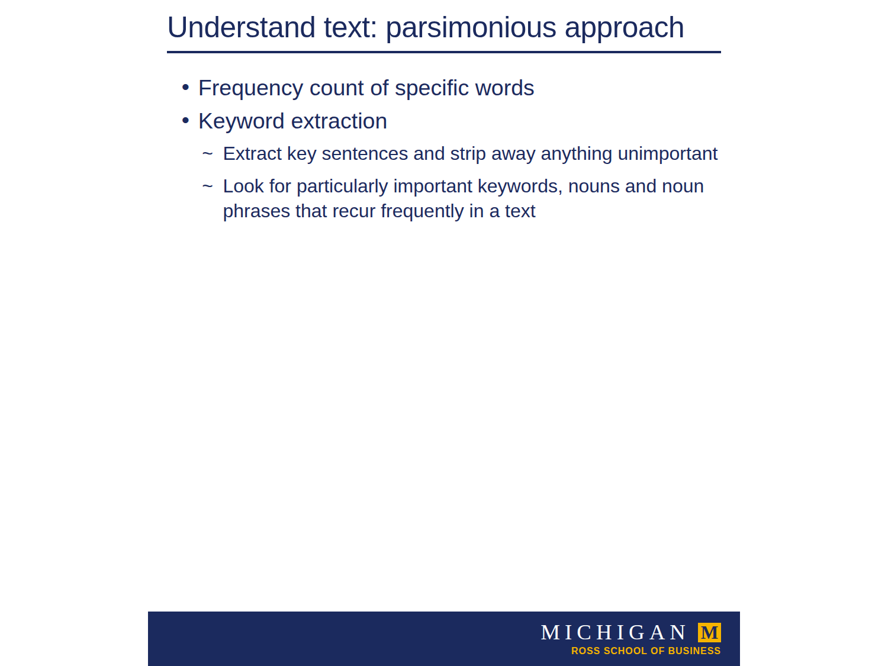Understand text: parsimonious approach
Frequency count of specific words
Keyword extraction
Extract key sentences and strip away anything unimportant
Look for particularly important keywords, nouns and noun phrases that recur frequently in a text
MICHIGANM
ROSS SCHOOL OF BUSINESS